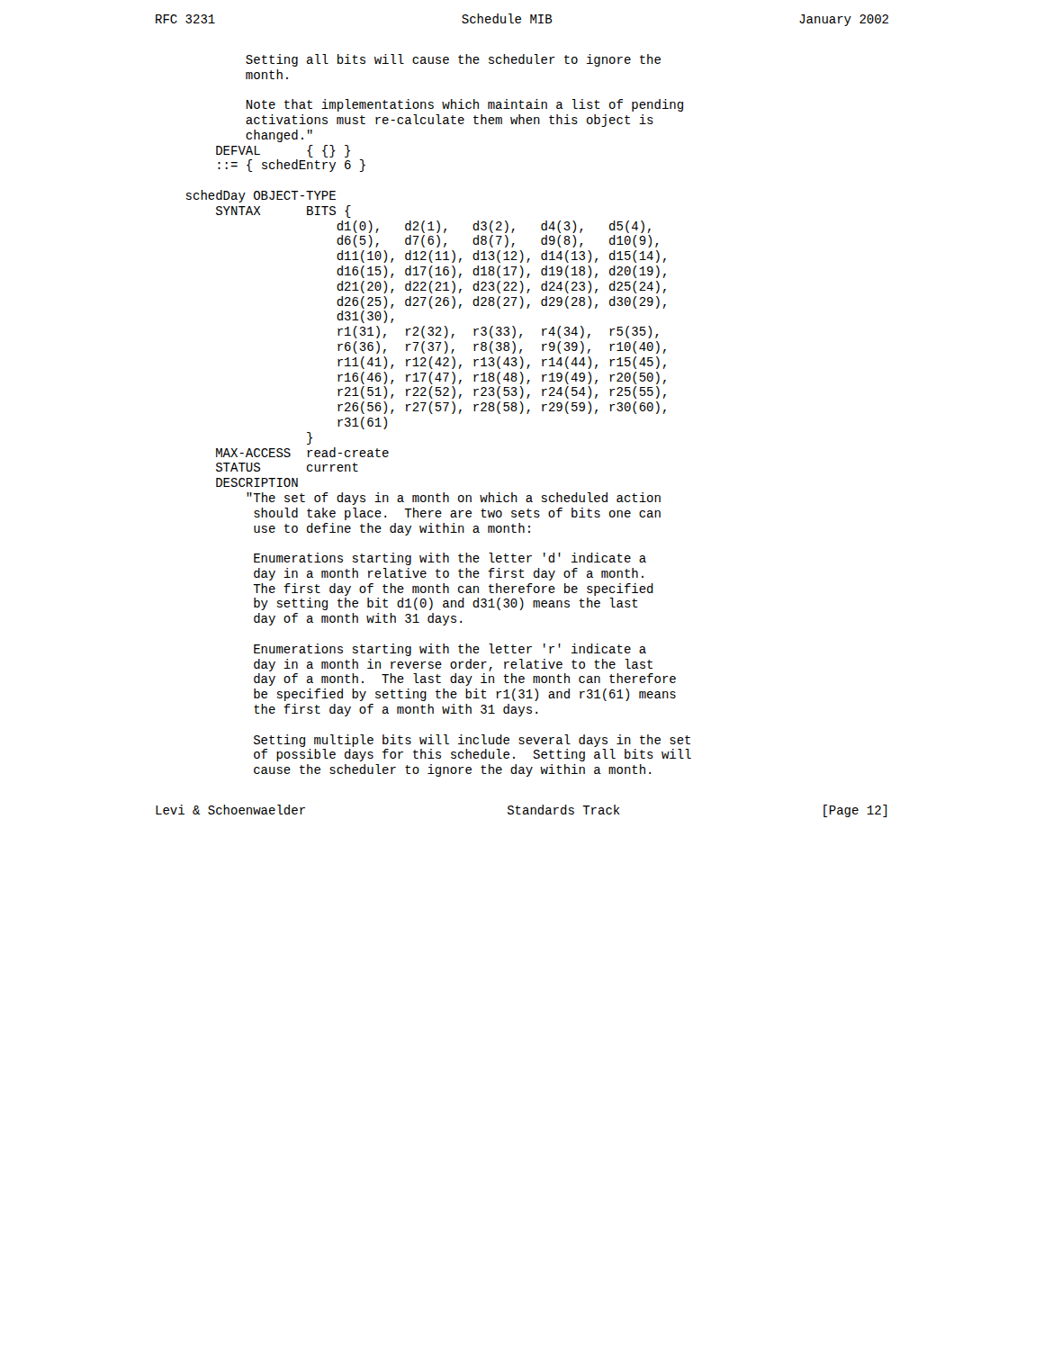RFC 3231 Schedule MIB January 2002
            Setting all bits will cause the scheduler to ignore the
            month.

            Note that implementations which maintain a list of pending
            activations must re-calculate them when this object is
            changed."
        DEFVAL      { {} }
        ::= { schedEntry 6 }

    schedDay OBJECT-TYPE
        SYNTAX      BITS {
                        d1(0),   d2(1),   d3(2),   d4(3),   d5(4),
                        d6(5),   d7(6),   d8(7),   d9(8),   d10(9),
                        d11(10), d12(11), d13(12), d14(13), d15(14),
                        d16(15), d17(16), d18(17), d19(18), d20(19),
                        d21(20), d22(21), d23(22), d24(23), d25(24),
                        d26(25), d27(26), d28(27), d29(28), d30(29),
                        d31(30),
                        r1(31),  r2(32),  r3(33),  r4(34),  r5(35),
                        r6(36),  r7(37),  r8(38),  r9(39),  r10(40),
                        r11(41), r12(42), r13(43), r14(44), r15(45),
                        r16(46), r17(47), r18(48), r19(49), r20(50),
                        r21(51), r22(52), r23(53), r24(54), r25(55),
                        r26(56), r27(57), r28(58), r29(59), r30(60),
                        r31(61)
                    }
        MAX-ACCESS  read-create
        STATUS      current
        DESCRIPTION
            "The set of days in a month on which a scheduled action
             should take place.  There are two sets of bits one can
             use to define the day within a month:

             Enumerations starting with the letter 'd' indicate a
             day in a month relative to the first day of a month.
             The first day of the month can therefore be specified
             by setting the bit d1(0) and d31(30) means the last
             day of a month with 31 days.

             Enumerations starting with the letter 'r' indicate a
             day in a month in reverse order, relative to the last
             day of a month.  The last day in the month can therefore
             be specified by setting the bit r1(31) and r31(61) means
             the first day of a month with 31 days.

             Setting multiple bits will include several days in the set
             of possible days for this schedule.  Setting all bits will
             cause the scheduler to ignore the day within a month.
Levi & Schoenwaelder Standards Track [Page 12]